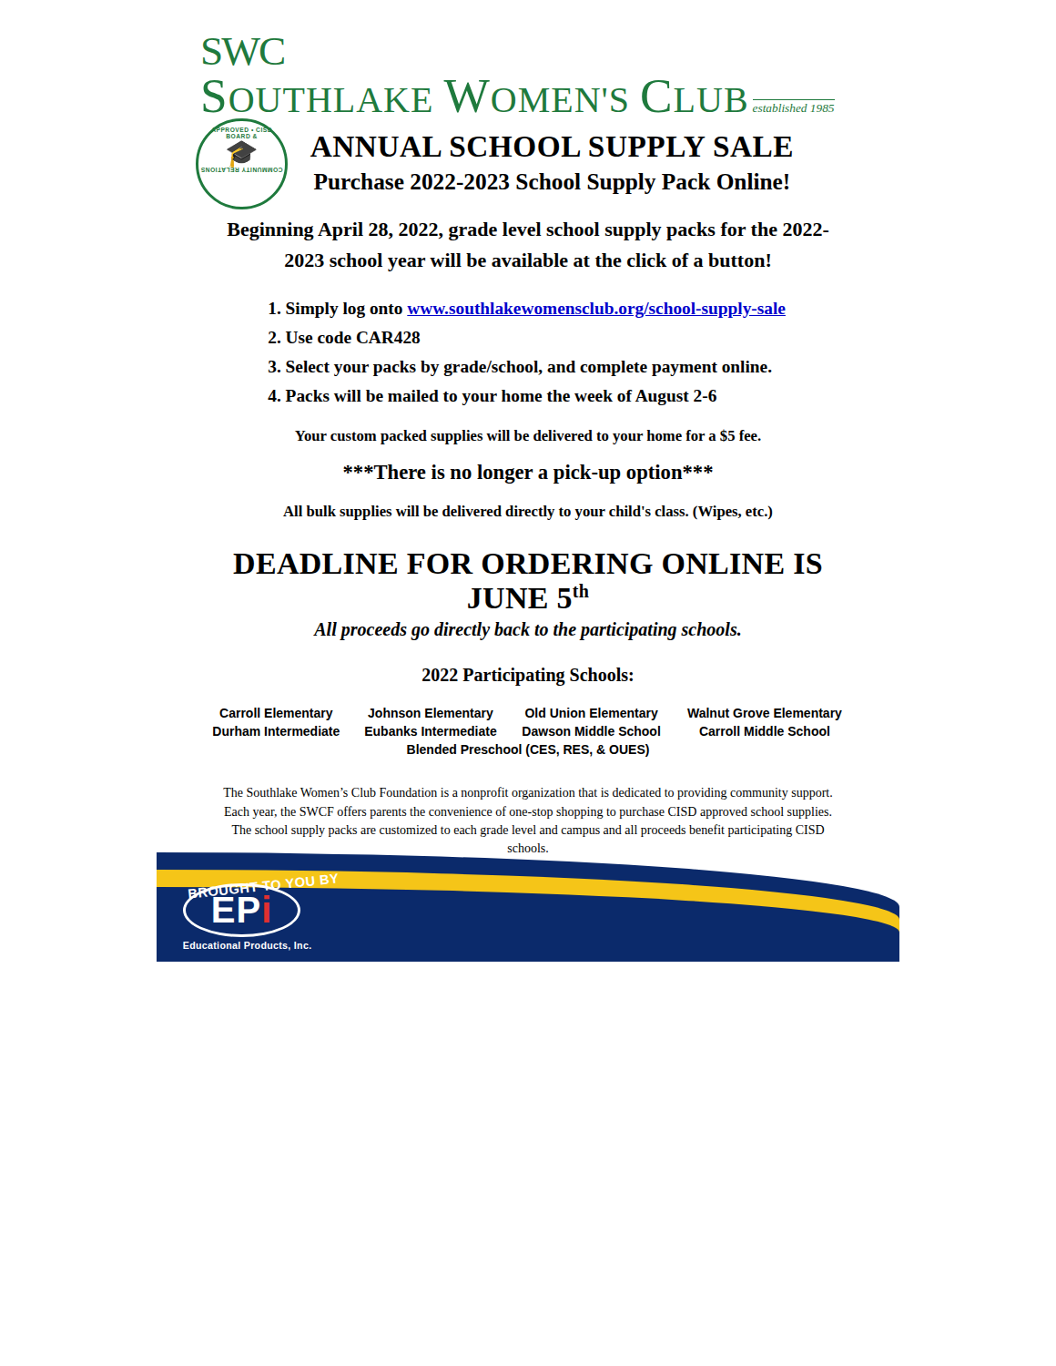SWC SOUTHLAKE WOMEN'S CLUB established 1985
APPROVED • CISD BOARD & 🎓 COMMUNITY RELATIONS
ANNUAL SCHOOL SUPPLY SALE
Purchase 2022-2023 School Supply Pack Online!
Beginning April 28, 2022, grade level school supply packs for the 2022-2023 school year will be available at the click of a button!
Simply log onto www.southlakewomensclub.org/school-supply-sale
Use code CAR428
Select your packs by grade/school, and complete payment online.
Packs will be mailed to your home the week of August 2-6
Your custom packed supplies will be delivered to your home for a $5 fee.
***There is no longer a pick-up option***
All bulk supplies will be delivered directly to your child's class. (Wipes, etc.)
DEADLINE FOR ORDERING ONLINE IS JUNE 5th
All proceeds go directly back to the participating schools.
2022 Participating Schools:
| Carroll Elementary | Johnson Elementary | Old Union Elementary | Walnut Grove Elementary |
| Durham Intermediate | Eubanks Intermediate | Dawson Middle School | Carroll Middle School |
| Blended Preschool (CES, RES, & OUES) |
The Southlake Women’s Club Foundation is a nonprofit organization that is dedicated to providing community support. Each year, the SWCF offers parents the convenience of one-stop shopping to purchase CISD approved school supplies. The school supply packs are customized to each grade level and campus and all proceeds benefit participating CISD schools.
BROUGHT TO YOU BY
EPi
Educational Products, Inc.